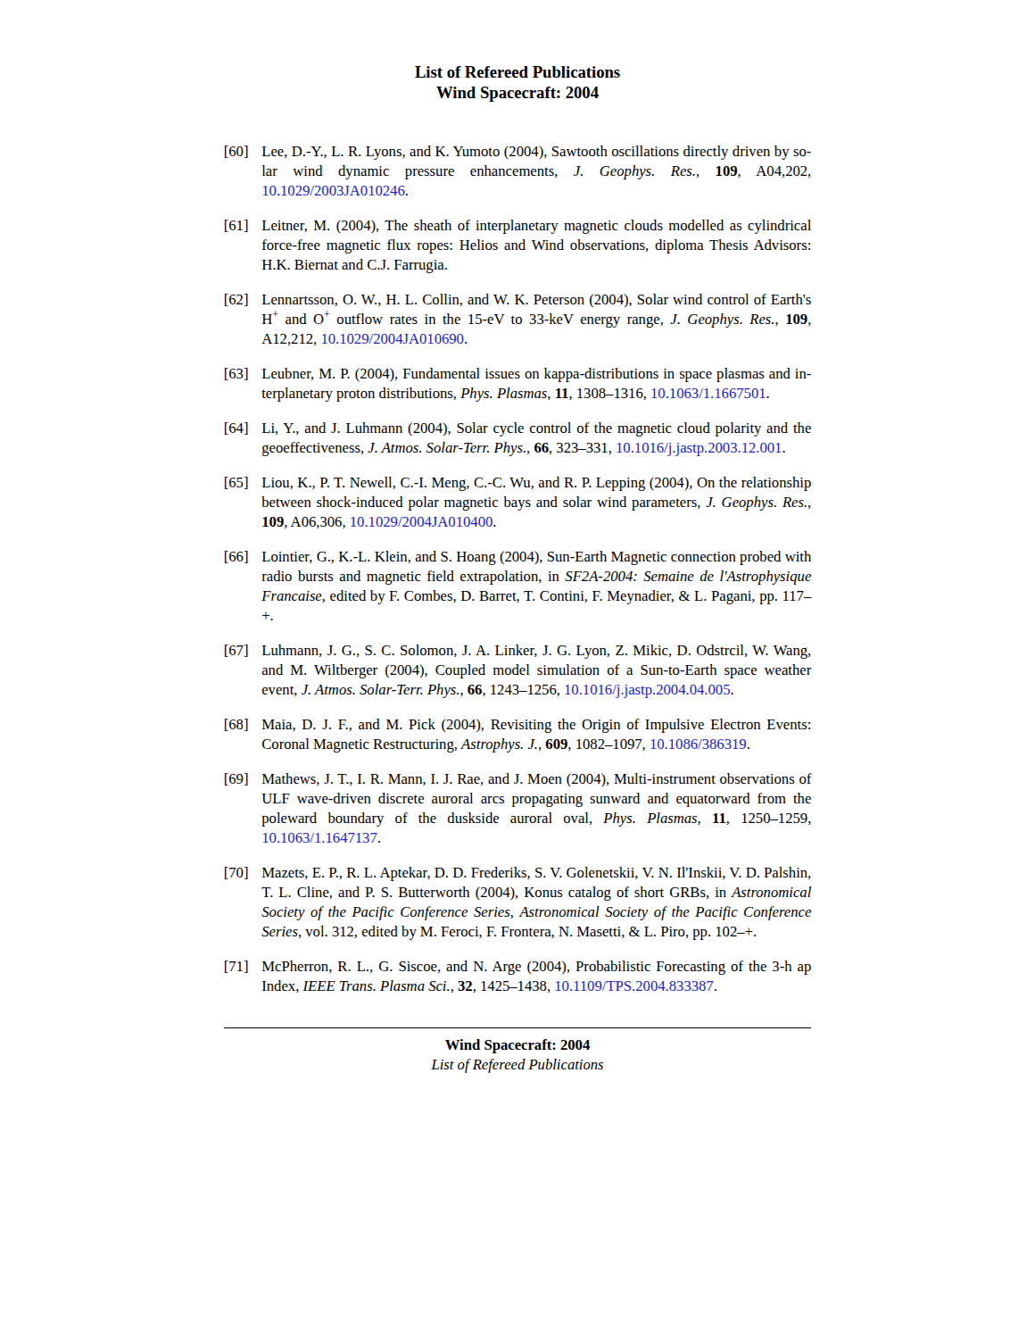List of Refereed Publications Wind Spacecraft: 2004
[60] Lee, D.-Y., L. R. Lyons, and K. Yumoto (2004), Sawtooth oscillations directly driven by solar wind dynamic pressure enhancements, J. Geophys. Res., 109, A04,202, 10.1029/2003JA010246.
[61] Leitner, M. (2004), The sheath of interplanetary magnetic clouds modelled as cylindrical force-free magnetic flux ropes: Helios and Wind observations, diploma Thesis Advisors: H.K. Biernat and C.J. Farrugia.
[62] Lennartsson, O. W., H. L. Collin, and W. K. Peterson (2004), Solar wind control of Earth's H+ and O+ outflow rates in the 15-eV to 33-keV energy range, J. Geophys. Res., 109, A12,212, 10.1029/2004JA010690.
[63] Leubner, M. P. (2004), Fundamental issues on kappa-distributions in space plasmas and interplanetary proton distributions, Phys. Plasmas, 11, 1308–1316, 10.1063/1.1667501.
[64] Li, Y., and J. Luhmann (2004), Solar cycle control of the magnetic cloud polarity and the geoeffectiveness, J. Atmos. Solar-Terr. Phys., 66, 323–331, 10.1016/j.jastp.2003.12.001.
[65] Liou, K., P. T. Newell, C.-I. Meng, C.-C. Wu, and R. P. Lepping (2004), On the relationship between shock-induced polar magnetic bays and solar wind parameters, J. Geophys. Res., 109, A06,306, 10.1029/2004JA010400.
[66] Lointier, G., K.-L. Klein, and S. Hoang (2004), Sun-Earth Magnetic connection probed with radio bursts and magnetic field extrapolation, in SF2A-2004: Semaine de l'Astrophysique Francaise, edited by F. Combes, D. Barret, T. Contini, F. Meynadier, & L. Pagani, pp. 117–+.
[67] Luhmann, J. G., S. C. Solomon, J. A. Linker, J. G. Lyon, Z. Mikic, D. Odstrcil, W. Wang, and M. Wiltberger (2004), Coupled model simulation of a Sun-to-Earth space weather event, J. Atmos. Solar-Terr. Phys., 66, 1243–1256, 10.1016/j.jastp.2004.04.005.
[68] Maia, D. J. F., and M. Pick (2004), Revisiting the Origin of Impulsive Electron Events: Coronal Magnetic Restructuring, Astrophys. J., 609, 1082–1097, 10.1086/386319.
[69] Mathews, J. T., I. R. Mann, I. J. Rae, and J. Moen (2004), Multi-instrument observations of ULF wave-driven discrete auroral arcs propagating sunward and equatorward from the poleward boundary of the duskside auroral oval, Phys. Plasmas, 11, 1250–1259, 10.1063/1.1647137.
[70] Mazets, E. P., R. L. Aptekar, D. D. Frederiks, S. V. Golenetskii, V. N. Il'Inskii, V. D. Palshin, T. L. Cline, and P. S. Butterworth (2004), Konus catalog of short GRBs, in Astronomical Society of the Pacific Conference Series, Astronomical Society of the Pacific Conference Series, vol. 312, edited by M. Feroci, F. Frontera, N. Masetti, & L. Piro, pp. 102–+.
[71] McPherron, R. L., G. Siscoe, and N. Arge (2004), Probabilistic Forecasting of the 3-h ap Index, IEEE Trans. Plasma Sci., 32, 1425–1438, 10.1109/TPS.2004.833387.
Wind Spacecraft: 2004 List of Refereed Publications